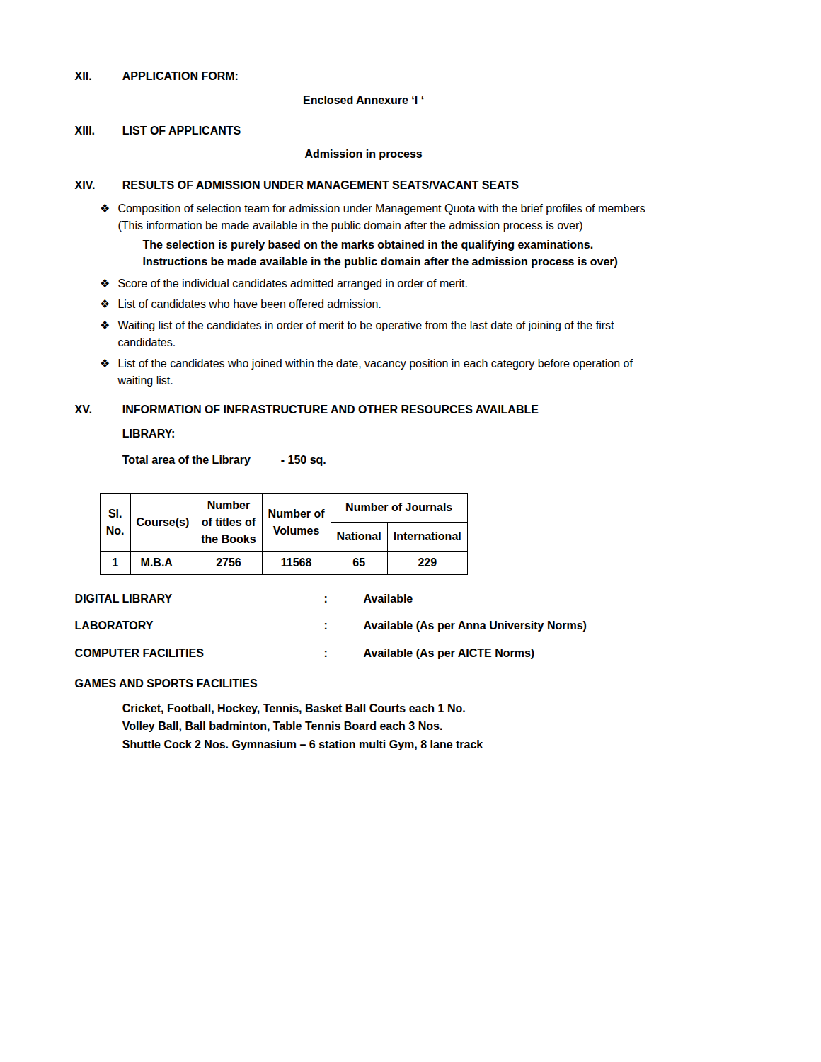XII. APPLICATION FORM:
Enclosed Annexure ‘I ‘
XIII. LIST OF APPLICANTS
Admission in process
XIV. RESULTS OF ADMISSION UNDER MANAGEMENT SEATS/VACANT SEATS
Composition of selection team for admission under Management Quota with the brief profiles of members (This information be made available in the public domain after the admission process is over)
The selection is purely based on the marks obtained in the qualifying examinations. Instructions be made available in the public domain after the admission process is over)
Score of the individual candidates admitted arranged in order of merit.
List of candidates who have been offered admission.
Waiting list of the candidates in order of merit to be operative from the last date of joining of the first candidates.
List of the candidates who joined within the date, vacancy position in each category before operation of waiting list.
XV. INFORMATION OF INFRASTRUCTURE AND OTHER RESOURCES AVAILABLE
LIBRARY:
Total area of the Library- 150 sq.
| Sl. No. | Course(s) | Number of titles of the Books | Number of Volumes | Number of Journals |
| --- | --- | --- | --- | --- |
| National | International |
| 1 | M.B.A | 2756 | 11568 | 65 | 229 |
DIGITAL LIBRARY : Available
LABORATORY : Available (As per Anna University Norms)
COMPUTER FACILITIES : Available (As per AICTE Norms)
GAMES AND SPORTS FACILITIES
Cricket, Football, Hockey, Tennis, Basket Ball Courts each 1 No.
Volley Ball, Ball badminton, Table Tennis Board each 3 Nos.
Shuttle Cock 2 Nos. Gymnasium – 6 station multi Gym, 8 lane track